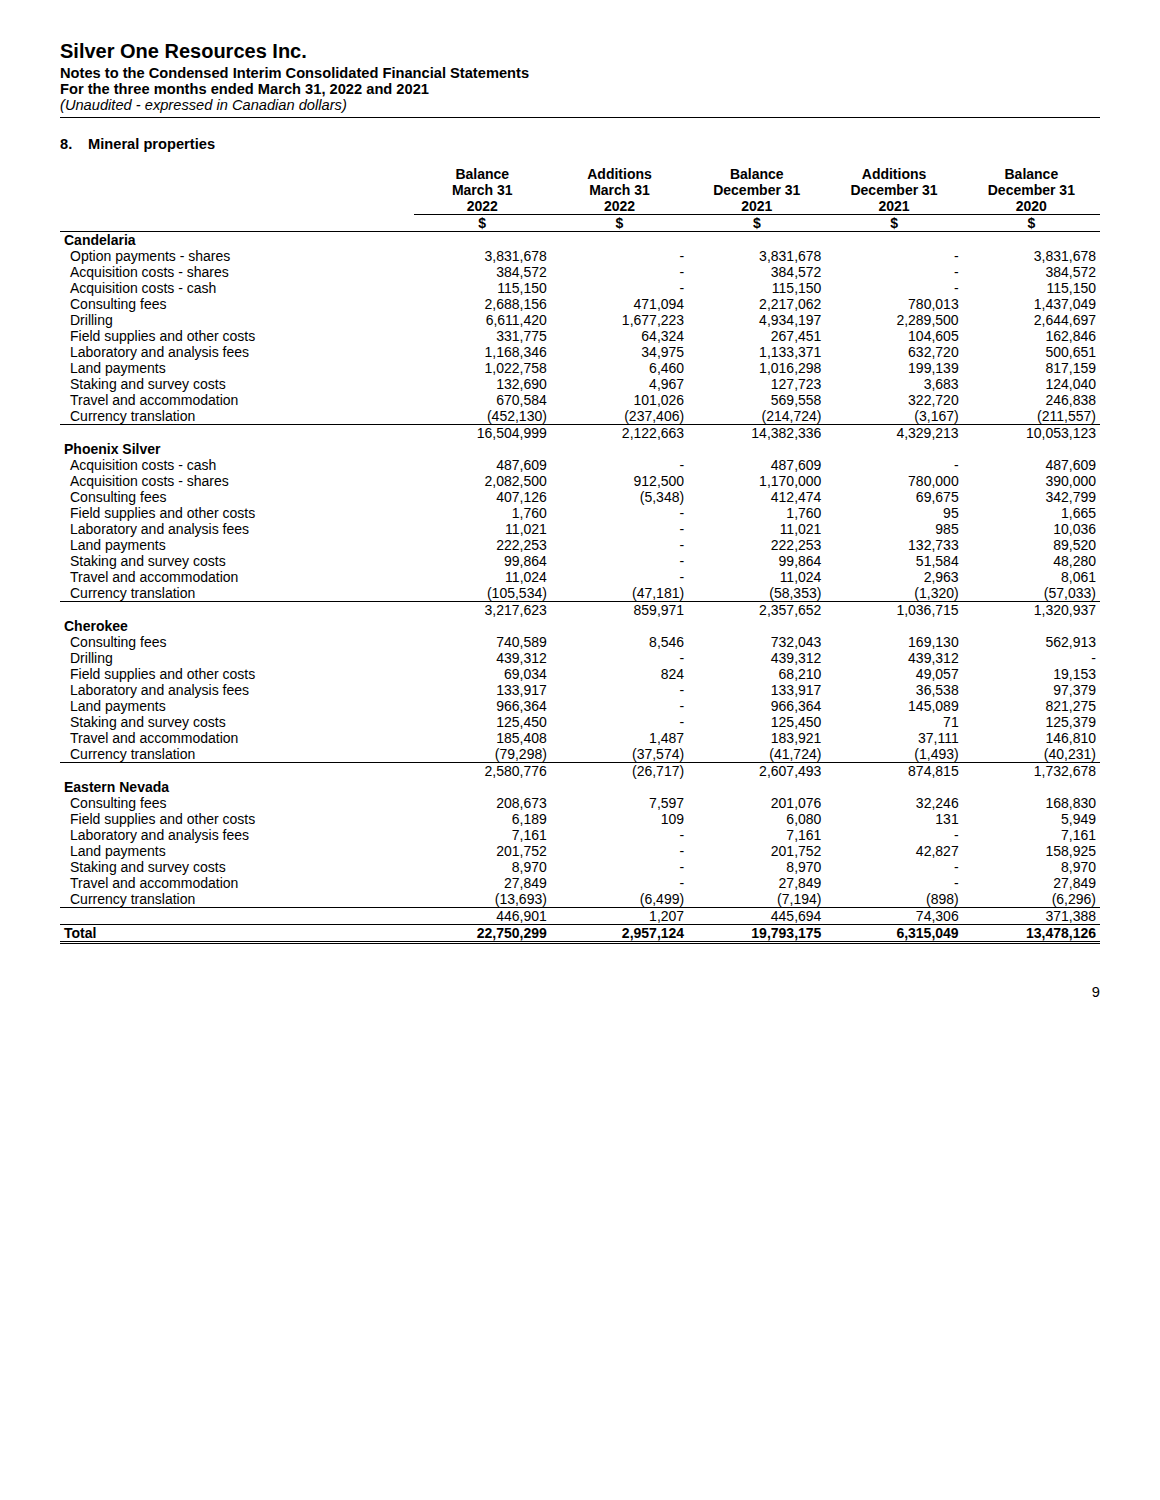Silver One Resources Inc.
Notes to the Condensed Interim Consolidated Financial Statements
For the three months ended March 31, 2022 and 2021
(Unaudited - expressed in Canadian dollars)
8. Mineral properties
| | Balance | Additions | Balance | Additions | Balance |
| --- | --- | --- | --- | --- | --- |
| | March 31 | March 31 | December 31 | December 31 | December 31 |
| | 2022 | 2022 | 2021 | 2021 | 2020 |
| | $ | $ | $ | $ | $ |
| Candelaria |
| Option payments - shares | 3,831,678 | - | 3,831,678 | - | 3,831,678 |
| Acquisition costs - shares | 384,572 | - | 384,572 | - | 384,572 |
| Acquisition costs - cash | 115,150 | - | 115,150 | - | 115,150 |
| Consulting fees | 2,688,156 | 471,094 | 2,217,062 | 780,013 | 1,437,049 |
| Drilling | 6,611,420 | 1,677,223 | 4,934,197 | 2,289,500 | 2,644,697 |
| Field supplies and other costs | 331,775 | 64,324 | 267,451 | 104,605 | 162,846 |
| Laboratory and analysis fees | 1,168,346 | 34,975 | 1,133,371 | 632,720 | 500,651 |
| Land payments | 1,022,758 | 6,460 | 1,016,298 | 199,139 | 817,159 |
| Staking and survey costs | 132,690 | 4,967 | 127,723 | 3,683 | 124,040 |
| Travel and accommodation | 670,584 | 101,026 | 569,558 | 322,720 | 246,838 |
| Currency translation | (452,130) | (237,406) | (214,724) | (3,167) | (211,557) |
| | 16,504,999 | 2,122,663 | 14,382,336 | 4,329,213 | 10,053,123 |
| Phoenix Silver |
| Acquisition costs - cash | 487,609 | - | 487,609 | - | 487,609 |
| Acquisition costs - shares | 2,082,500 | 912,500 | 1,170,000 | 780,000 | 390,000 |
| Consulting fees | 407,126 | (5,348) | 412,474 | 69,675 | 342,799 |
| Field supplies and other costs | 1,760 | - | 1,760 | 95 | 1,665 |
| Laboratory and analysis fees | 11,021 | - | 11,021 | 985 | 10,036 |
| Land payments | 222,253 | - | 222,253 | 132,733 | 89,520 |
| Staking and survey costs | 99,864 | - | 99,864 | 51,584 | 48,280 |
| Travel and accommodation | 11,024 | - | 11,024 | 2,963 | 8,061 |
| Currency translation | (105,534) | (47,181) | (58,353) | (1,320) | (57,033) |
| | 3,217,623 | 859,971 | 2,357,652 | 1,036,715 | 1,320,937 |
| Cherokee |
| Consulting fees | 740,589 | 8,546 | 732,043 | 169,130 | 562,913 |
| Drilling | 439,312 | - | 439,312 | 439,312 | - |
| Field supplies and other costs | 69,034 | 824 | 68,210 | 49,057 | 19,153 |
| Laboratory and analysis fees | 133,917 | - | 133,917 | 36,538 | 97,379 |
| Land payments | 966,364 | - | 966,364 | 145,089 | 821,275 |
| Staking and survey costs | 125,450 | - | 125,450 | 71 | 125,379 |
| Travel and accommodation | 185,408 | 1,487 | 183,921 | 37,111 | 146,810 |
| Currency translation | (79,298) | (37,574) | (41,724) | (1,493) | (40,231) |
| | 2,580,776 | (26,717) | 2,607,493 | 874,815 | 1,732,678 |
| Eastern Nevada |
| Consulting fees | 208,673 | 7,597 | 201,076 | 32,246 | 168,830 |
| Field supplies and other costs | 6,189 | 109 | 6,080 | 131 | 5,949 |
| Laboratory and analysis fees | 7,161 | - | 7,161 | - | 7,161 |
| Land payments | 201,752 | - | 201,752 | 42,827 | 158,925 |
| Staking and survey costs | 8,970 | - | 8,970 | - | 8,970 |
| Travel and accommodation | 27,849 | - | 27,849 | - | 27,849 |
| Currency translation | (13,693) | (6,499) | (7,194) | (898) | (6,296) |
| | 446,901 | 1,207 | 445,694 | 74,306 | 371,388 |
| Total | 22,750,299 | 2,957,124 | 19,793,175 | 6,315,049 | 13,478,126 |
9